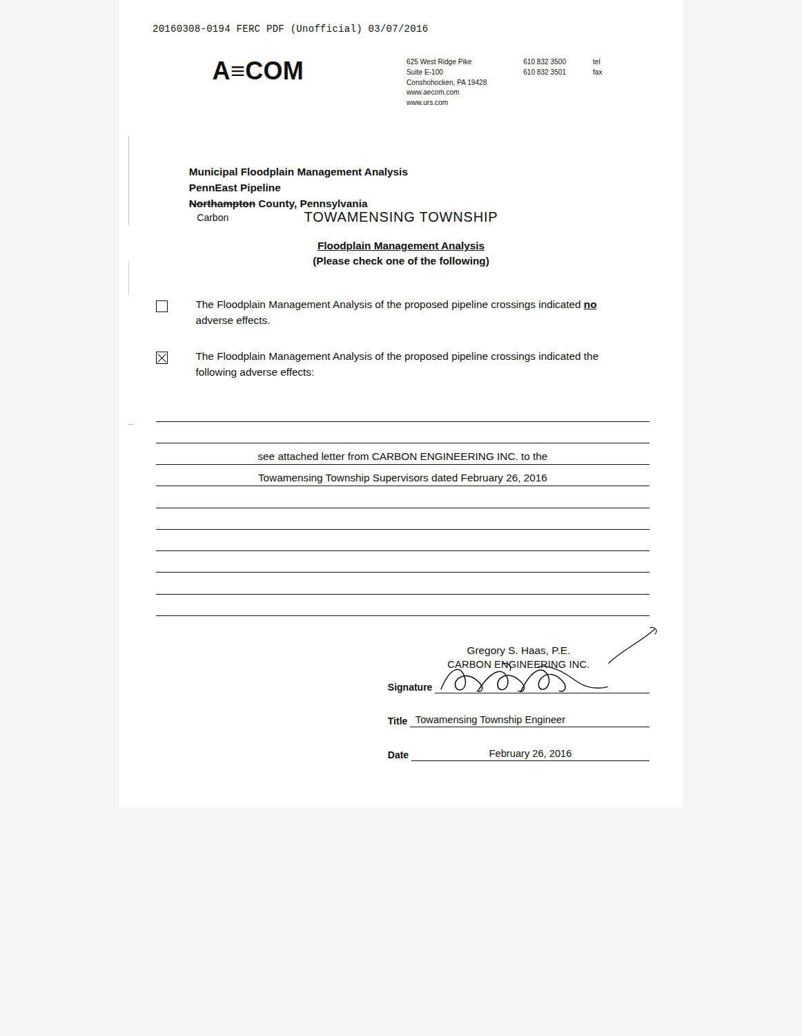20160308-0194 FERC PDF (Unofficial) 03/07/2016
A≡COM
625 West Ridge Pike
Suite E-100
Conshohocken, PA 19428
www.aecom.com
www.urs.com
610 832 3500 tel
610 832 3501 fax
Municipal Floodplain Management Analysis
PennEast Pipeline
Northampton County, Pennsylvania
Carbon
TOWAMENSING TOWNSHIP
Floodplain Management Analysis
(Please check one of the following)
The Floodplain Management Analysis of the proposed pipeline crossings indicated no adverse effects.
The Floodplain Management Analysis of the proposed pipeline crossings indicated the following adverse effects:
see attached letter from CARBON ENGINEERING INC. to the
Towamensing Township Supervisors dated February 26, 2016
Gregory S. Haas, P.E.
CARBON ENGINEERING INC.
Signature
Title
Towamensing Township Engineer
Date
February 26, 2016